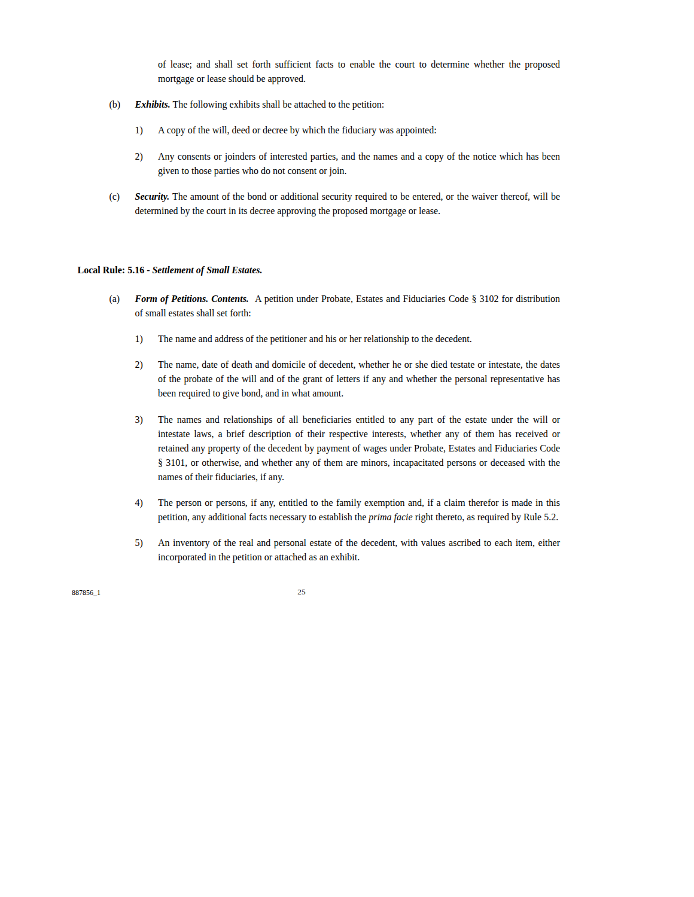of lease; and shall set forth sufficient facts to enable the court to determine whether the proposed mortgage or lease should be approved.
(b) Exhibits. The following exhibits shall be attached to the petition:
1) A copy of the will, deed or decree by which the fiduciary was appointed:
2) Any consents or joinders of interested parties, and the names and a copy of the notice which has been given to those parties who do not consent or join.
(c) Security. The amount of the bond or additional security required to be entered, or the waiver thereof, will be determined by the court in its decree approving the proposed mortgage or lease.
Local Rule: 5.16 - Settlement of Small Estates.
(a) Form of Petitions. Contents. A petition under Probate, Estates and Fiduciaries Code § 3102 for distribution of small estates shall set forth:
1) The name and address of the petitioner and his or her relationship to the decedent.
2) The name, date of death and domicile of decedent, whether he or she died testate or intestate, the dates of the probate of the will and of the grant of letters if any and whether the personal representative has been required to give bond, and in what amount.
3) The names and relationships of all beneficiaries entitled to any part of the estate under the will or intestate laws, a brief description of their respective interests, whether any of them has received or retained any property of the decedent by payment of wages under Probate, Estates and Fiduciaries Code § 3101, or otherwise, and whether any of them are minors, incapacitated persons or deceased with the names of their fiduciaries, if any.
4) The person or persons, if any, entitled to the family exemption and, if a claim therefor is made in this petition, any additional facts necessary to establish the prima facie right thereto, as required by Rule 5.2.
5) An inventory of the real and personal estate of the decedent, with values ascribed to each item, either incorporated in the petition or attached as an exhibit.
887856_1 25